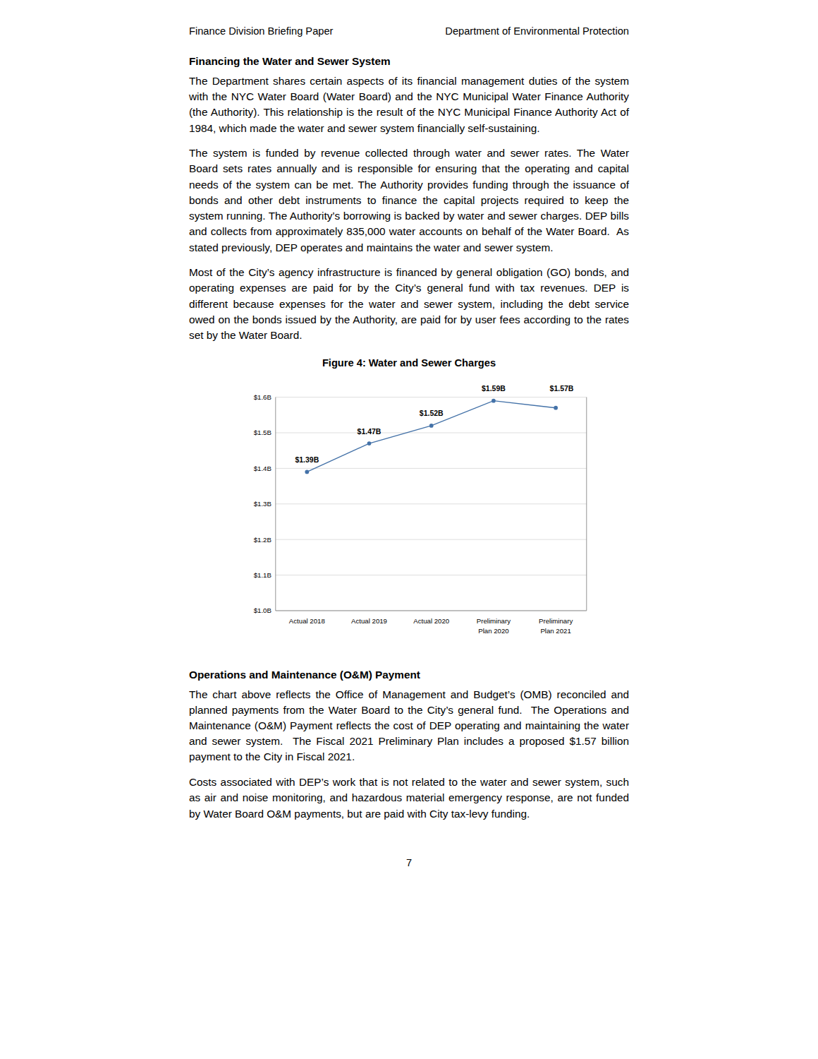Finance Division Briefing Paper Department of Environmental Protection
Financing the Water and Sewer System
The Department shares certain aspects of its financial management duties of the system with the NYC Water Board (Water Board) and the NYC Municipal Water Finance Authority (the Authority). This relationship is the result of the NYC Municipal Finance Authority Act of 1984, which made the water and sewer system financially self-sustaining.
The system is funded by revenue collected through water and sewer rates. The Water Board sets rates annually and is responsible for ensuring that the operating and capital needs of the system can be met. The Authority provides funding through the issuance of bonds and other debt instruments to finance the capital projects required to keep the system running. The Authority’s borrowing is backed by water and sewer charges. DEP bills and collects from approximately 835,000 water accounts on behalf of the Water Board. As stated previously, DEP operates and maintains the water and sewer system.
Most of the City’s agency infrastructure is financed by general obligation (GO) bonds, and operating expenses are paid for by the City’s general fund with tax revenues. DEP is different because expenses for the water and sewer system, including the debt service owed on the bonds issued by the Authority, are paid for by user fees according to the rates set by the Water Board.
Figure 4: Water and Sewer Charges
$1.6B $1.5B $1.4B $1.3B $1.2B $1.1B $1.0B $1.39B $1.47B $1.52B $1.59B $1.57B Actual 2018 Actual 2019 Actual 2020 Preliminary Plan 2020 Preliminary Plan 2021
Operations and Maintenance (O&M) Payment
The chart above reflects the Office of Management and Budget’s (OMB) reconciled and planned payments from the Water Board to the City’s general fund. The Operations and Maintenance (O&M) Payment reflects the cost of DEP operating and maintaining the water and sewer system. The Fiscal 2021 Preliminary Plan includes a proposed $1.57 billion payment to the City in Fiscal 2021.
Costs associated with DEP’s work that is not related to the water and sewer system, such as air and noise monitoring, and hazardous material emergency response, are not funded by Water Board O&M payments, but are paid with City tax-levy funding.
7